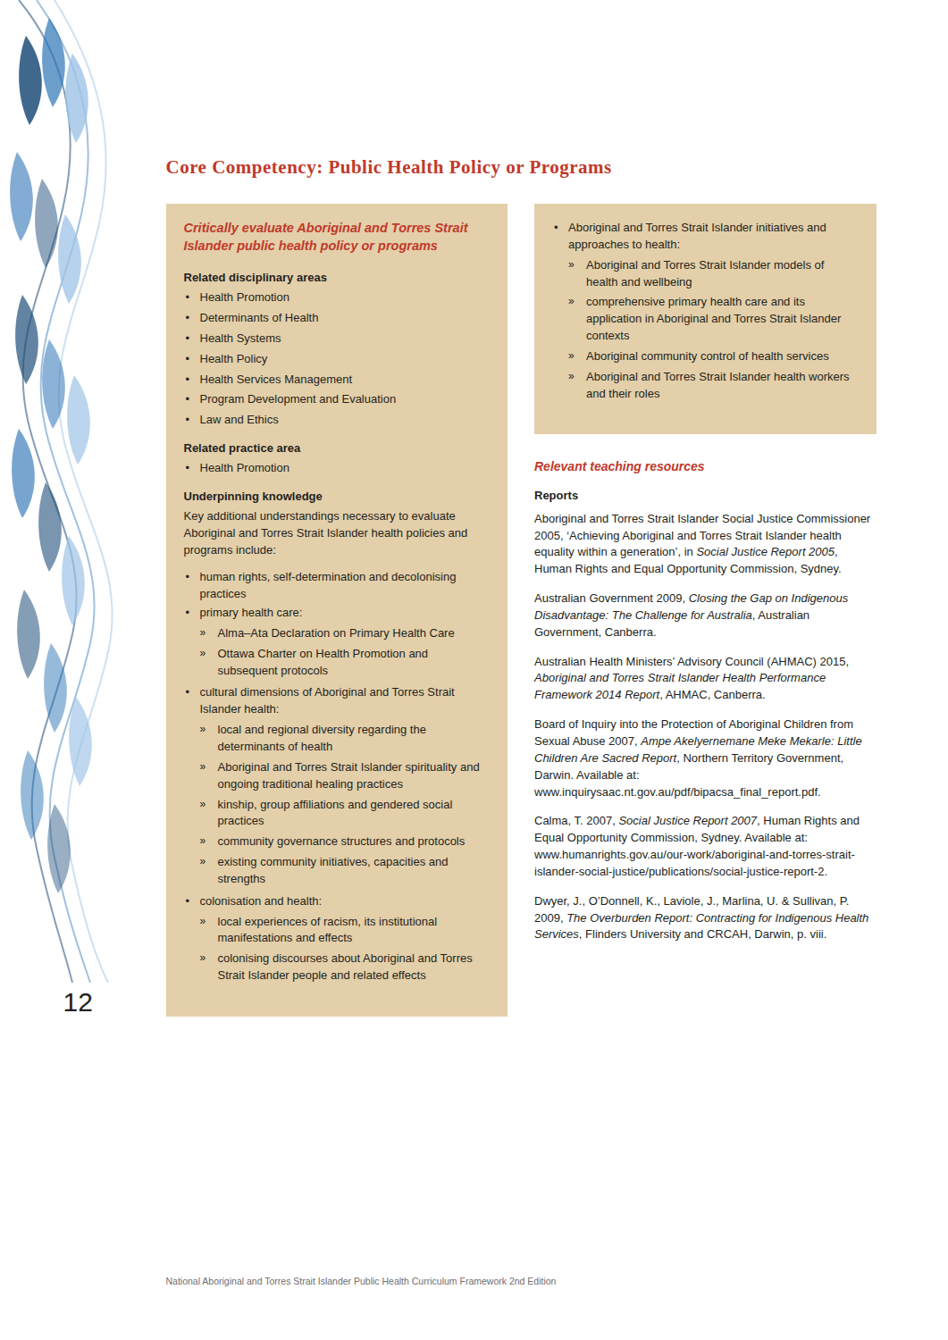Core Competency: Public Health Policy or Programs
Critically evaluate Aboriginal and Torres Strait Islander public health policy or programs
Related disciplinary areas
Health Promotion
Determinants of Health
Health Systems
Health Policy
Health Services Management
Program Development and Evaluation
Law and Ethics
Related practice area
Health Promotion
Underpinning knowledge
Key additional understandings necessary to evaluate Aboriginal and Torres Strait Islander health policies and programs include:
human rights, self-determination and decolonising practices
primary health care:
Alma–Ata Declaration on Primary Health Care
Ottawa Charter on Health Promotion and subsequent protocols
cultural dimensions of Aboriginal and Torres Strait Islander health:
local and regional diversity regarding the determinants of health
Aboriginal and Torres Strait Islander spirituality and ongoing traditional healing practices
kinship, group affiliations and gendered social practices
community governance structures and protocols
existing community initiatives, capacities and strengths
colonisation and health:
local experiences of racism, its institutional manifestations and effects
colonising discourses about Aboriginal and Torres Strait Islander people and related effects
Aboriginal and Torres Strait Islander initiatives and approaches to health:
Aboriginal and Torres Strait Islander models of health and wellbeing
comprehensive primary health care and its application in Aboriginal and Torres Strait Islander contexts
Aboriginal community control of health services
Aboriginal and Torres Strait Islander health workers and their roles
Relevant teaching resources
Reports
Aboriginal and Torres Strait Islander Social Justice Commissioner 2005, ‘Achieving Aboriginal and Torres Strait Islander health equality within a generation’, in Social Justice Report 2005, Human Rights and Equal Opportunity Commission, Sydney.
Australian Government 2009, Closing the Gap on Indigenous Disadvantage: The Challenge for Australia, Australian Government, Canberra.
Australian Health Ministers’ Advisory Council (AHMAC) 2015, Aboriginal and Torres Strait Islander Health Performance Framework 2014 Report, AHMAC, Canberra.
Board of Inquiry into the Protection of Aboriginal Children from Sexual Abuse 2007, Ampe Akelyernemane Meke Mekarle: Little Children Are Sacred Report, Northern Territory Government, Darwin. Available at: www.inquirysaac.nt.gov.au/pdf/bipacsa_final_report.pdf.
Calma, T. 2007, Social Justice Report 2007, Human Rights and Equal Opportunity Commission, Sydney. Available at: www.humanrights.gov.au/our-work/aboriginal-and-torres-strait-islander-social-justice/publications/social-justice-report-2.
Dwyer, J., O’Donnell, K., Laviole, J., Marlina, U. & Sullivan, P. 2009, The Overburden Report: Contracting for Indigenous Health Services, Flinders University and CRCAH, Darwin, p. viii.
12
National Aboriginal and Torres Strait Islander Public Health Curriculum Framework 2nd Edition